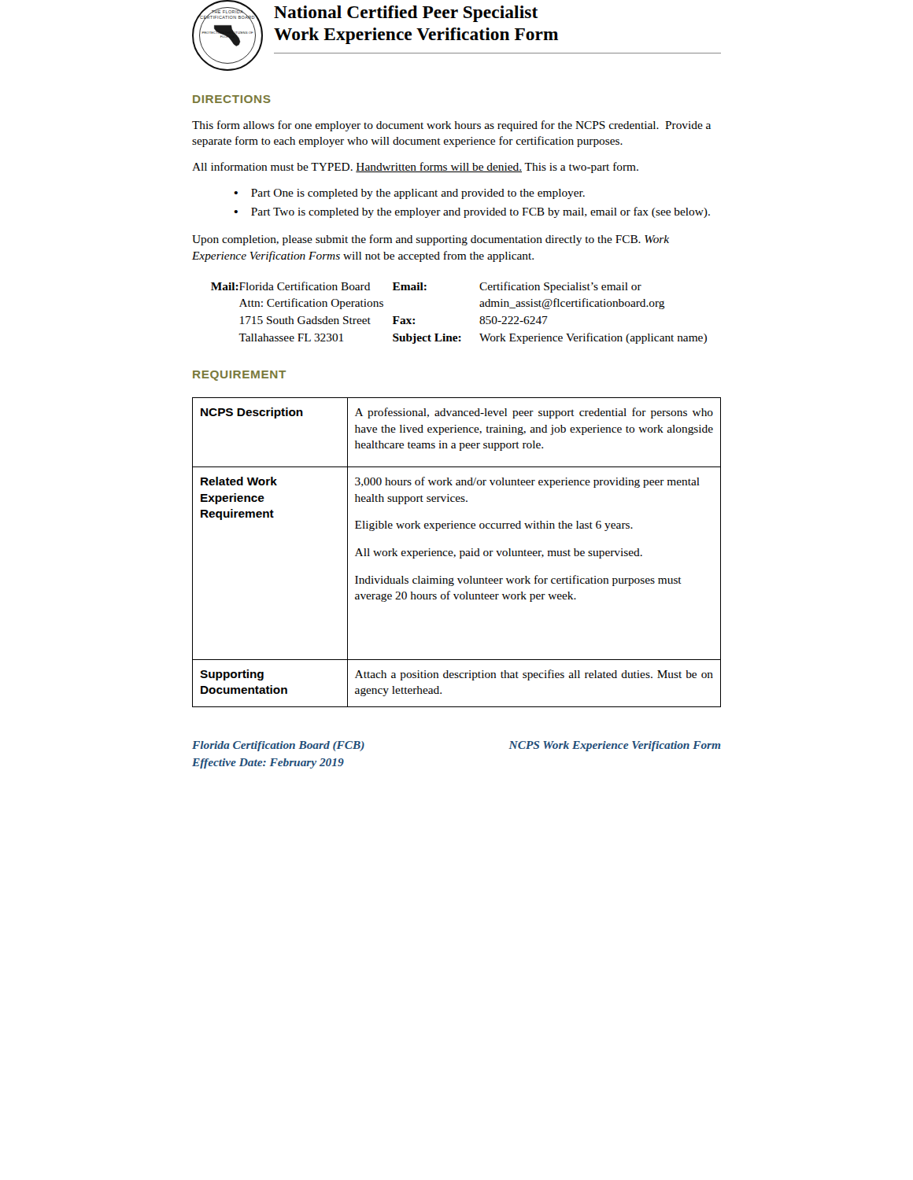THE FLORIDA CERTIFICATION BOARD
PROTECTING THE CITIZENS OF FLORIDA
National Certified Peer Specialist
Work Experience Verification Form
DIRECTIONS
This form allows for one employer to document work hours as required for the NCPS credential. Provide a separate form to each employer who will document experience for certification purposes.
All information must be TYPED. Handwritten forms will be denied. This is a two-part form.
Part One is completed by the applicant and provided to the employer.
Part Two is completed by the employer and provided to FCB by mail, email or fax (see below).
Upon completion, please submit the form and supporting documentation directly to the FCB. Work Experience Verification Forms will not be accepted from the applicant.
| Mail: | Florida Certification Board | Email: | Certification Specialist’s email or |
| | Attn: Certification Operations | | admin_assist@flcertificationboard.org |
| | 1715 South Gadsden Street | Fax: | 850-222-6247 |
| | Tallahassee FL 32301 | Subject Line: | Work Experience Verification (applicant name) |
REQUIREMENT
| NCPS Description | A professional, advanced-level peer support credential for persons who have the lived experience, training, and job experience to work alongside healthcare teams in a peer support role. |
| Related Work Experience Requirement | 3,000 hours of work and/or volunteer experience providing peer mental health support services. Eligible work experience occurred within the last 6 years. All work experience, paid or volunteer, must be supervised. Individuals claiming volunteer work for certification purposes must average 20 hours of volunteer work per week. |
| Supporting Documentation | Attach a position description that specifies all related duties. Must be on agency letterhead. |
Florida Certification Board (FCB)
NCPS Work Experience Verification Form
Effective Date: February 2019